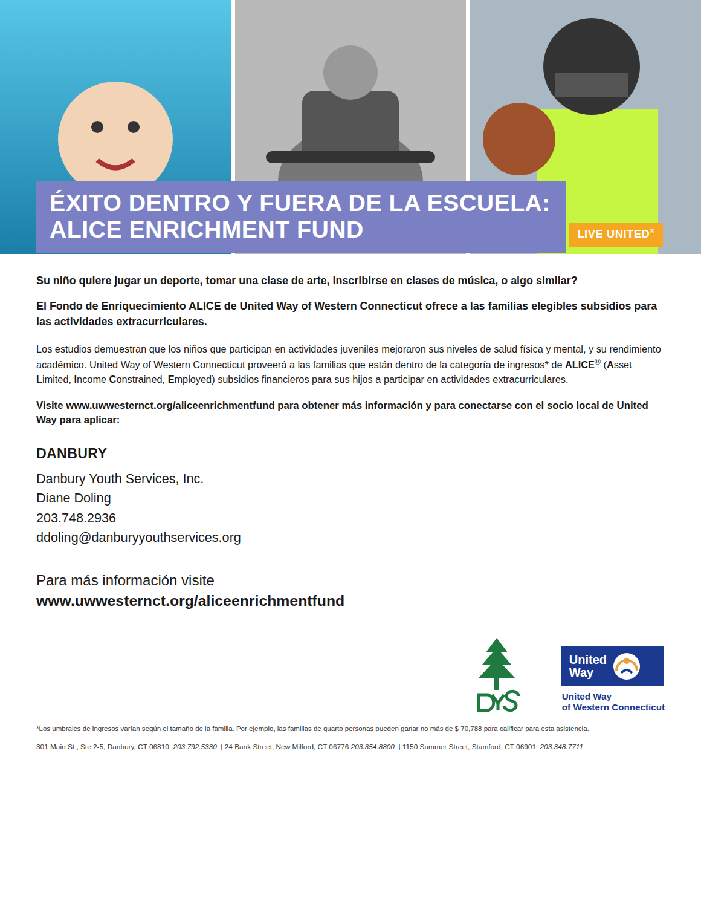Éxito dentro y fuera de la escuela:
ALICE Enrichment Fund
LIVE UNITED®
Su niño quiere jugar un deporte, tomar una clase de arte, inscribirse en clases de música, o algo similar?
El Fondo de Enriquecimiento ALICE de United Way of Western Connecticut ofrece a las familias elegibles subsidios para las actividades extracurriculares.
Los estudios demuestran que los niños que participan en actividades juveniles mejoraron sus niveles de salud física y mental, y su rendimiento académico. United Way of Western Connecticut proveerá a las familias que están dentro de la categoría de ingresos* de ALICE® (Asset Limited, Income Constrained, Employed) subsidios financieros para sus hijos a participar en actividades extracurriculares.
Visite www.uwwesternct.org/aliceenrichmentfund para obtener más información y para conectarse con el socio local de United Way para aplicar:
DANBURY
Danbury Youth Services, Inc.
Diane Doling
203.748.2936
ddoling@danburyyouthservices.org
Para más información visite www.uwwesternct.org/aliceenrichmentfund
United
Way
United Way
of Western Connecticut
*Los umbrales de ingresos varían según el tamaño de la familia. Por ejemplo, las familias de quarto personas pueden ganar no más de $ 70,788 para calificar para esta asistencia.
301 Main St., Ste 2-5, Danbury, CT 06810 203.792.5330 | 24 Bank Street, New Milford, CT 06776 203.354.8800 | 1150 Summer Street, Stamford, CT 06901 203.348.7711